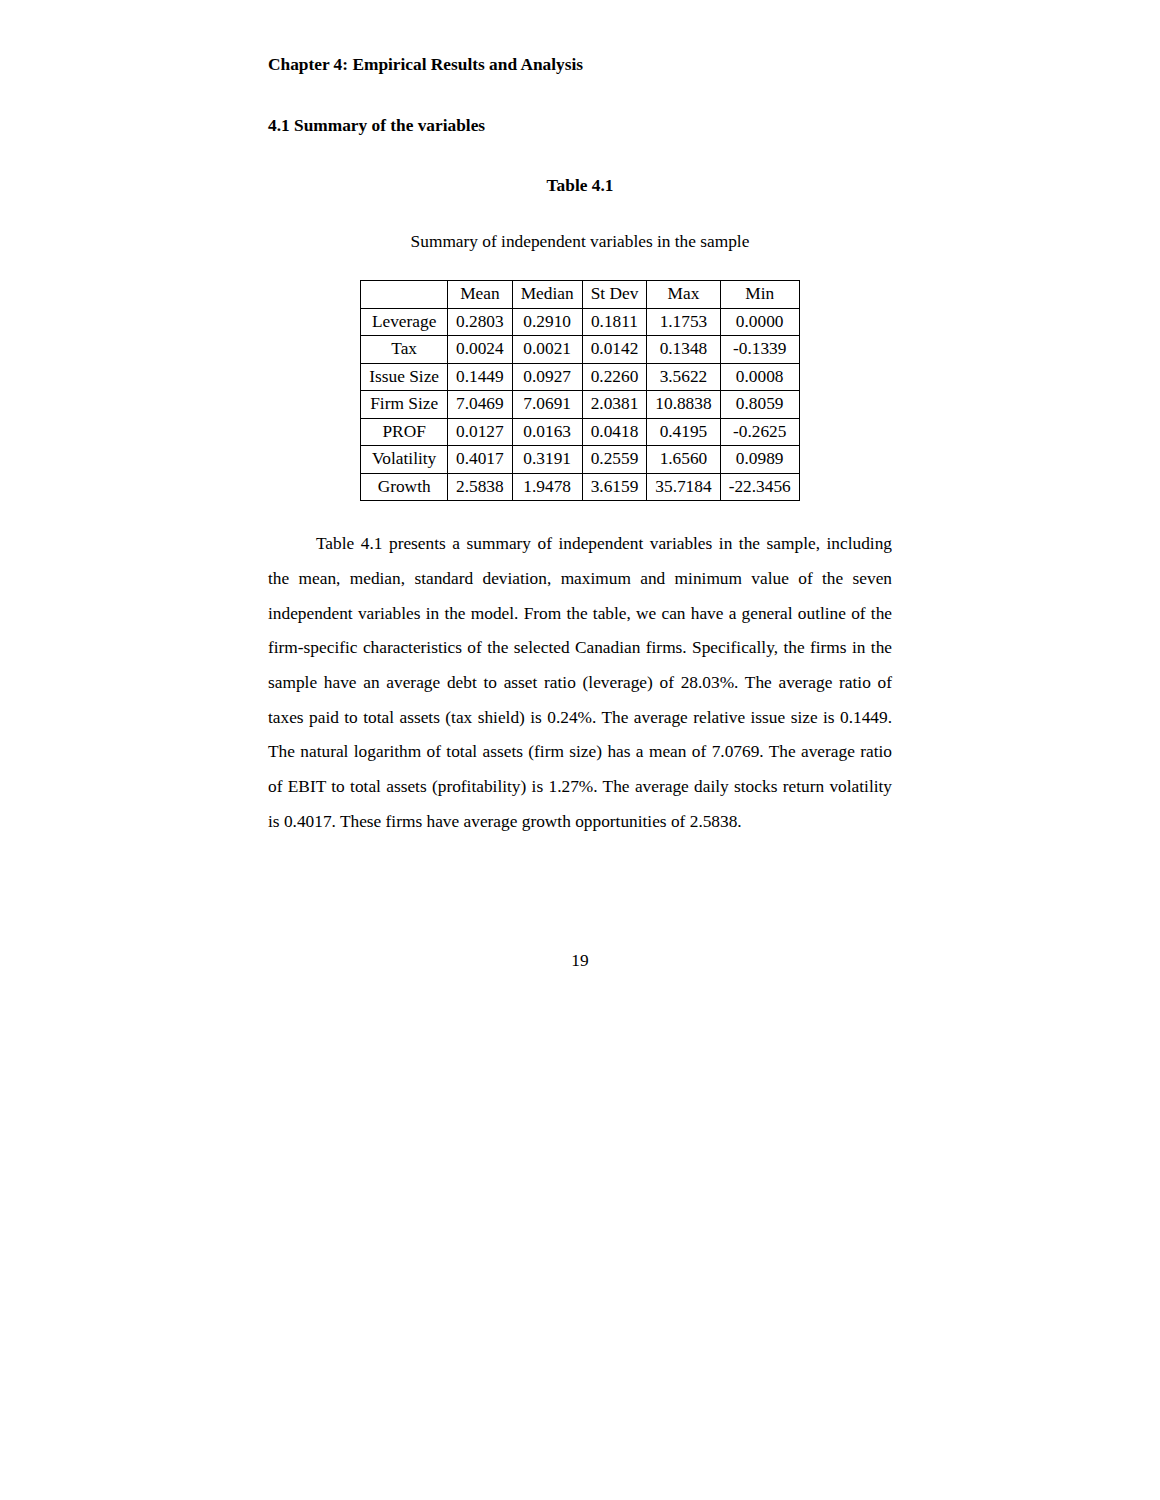Chapter 4: Empirical Results and Analysis
4.1 Summary of the variables
Table 4.1
Summary of independent variables in the sample
| | Mean | Median | St Dev | Max | Min |
| Leverage | 0.2803 | 0.2910 | 0.1811 | 1.1753 | 0.0000 |
| Tax | 0.0024 | 0.0021 | 0.0142 | 0.1348 | -0.1339 |
| Issue Size | 0.1449 | 0.0927 | 0.2260 | 3.5622 | 0.0008 |
| Firm Size | 7.0469 | 7.0691 | 2.0381 | 10.8838 | 0.8059 |
| PROF | 0.0127 | 0.0163 | 0.0418 | 0.4195 | -0.2625 |
| Volatility | 0.4017 | 0.3191 | 0.2559 | 1.6560 | 0.0989 |
| Growth | 2.5838 | 1.9478 | 3.6159 | 35.7184 | -22.3456 |
Table 4.1 presents a summary of independent variables in the sample, including the mean, median, standard deviation, maximum and minimum value of the seven independent variables in the model. From the table, we can have a general outline of the firm-specific characteristics of the selected Canadian firms. Specifically, the firms in the sample have an average debt to asset ratio (leverage) of 28.03%. The average ratio of taxes paid to total assets (tax shield) is 0.24%. The average relative issue size is 0.1449. The natural logarithm of total assets (firm size) has a mean of 7.0769. The average ratio of EBIT to total assets (profitability) is 1.27%. The average daily stocks return volatility is 0.4017. These firms have average growth opportunities of 2.5838.
19